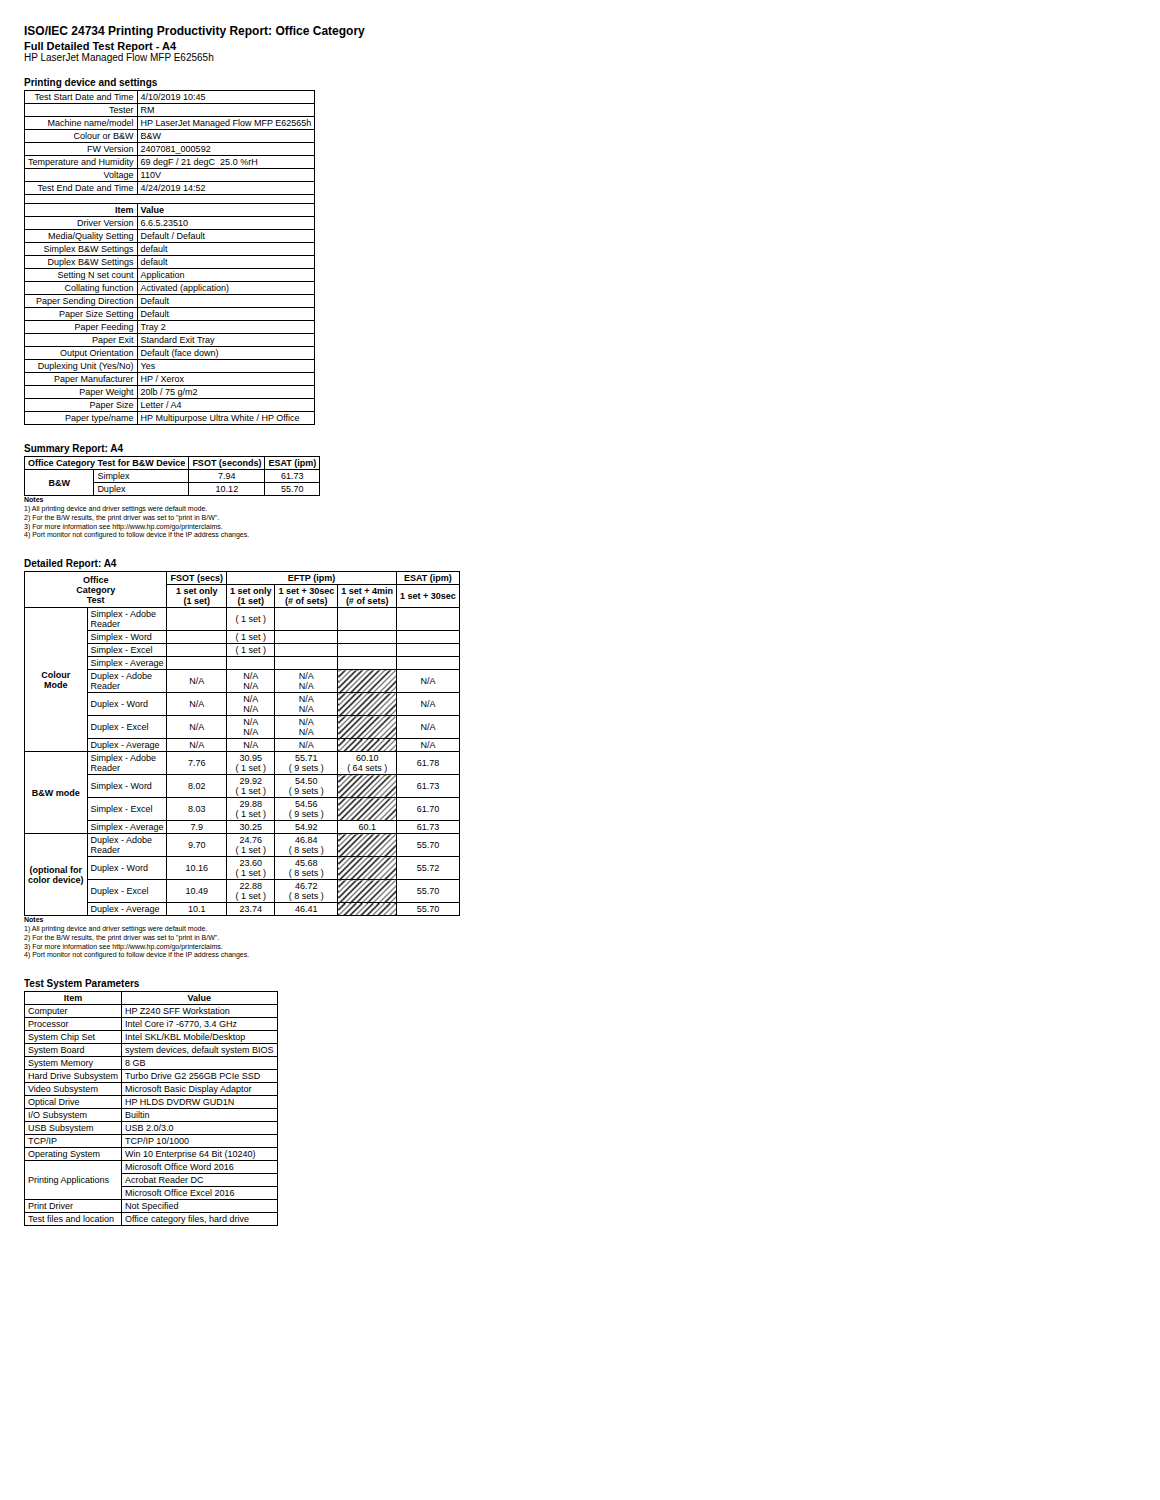ISO/IEC 24734 Printing Productivity Report: Office Category
Full Detailed Test Report - A4
HP LaserJet Managed Flow MFP E62565h
Printing device and settings
| Test Start Date and Time | 4/10/2019 10:45 |
| Tester | RM |
| Machine name/model | HP LaserJet Managed Flow MFP E62565h |
| Colour or B&W | B&W |
| FW Version | 2407081_000592 |
| Temperature and Humidity | 69 degF / 21 degC 25.0 %rH |
| Voltage | 110V |
| Test End Date and Time | 4/24/2019 14:52 |
| Item | Value |
| Driver Version | 6.6.5.23510 |
| Media/Quality Setting | Default / Default |
| Simplex B&W Settings | default |
| Duplex B&W Settings | default |
| Setting N set count | Application |
| Collating function | Activated (application) |
| Paper Sending Direction | Default |
| Paper Size Setting | Default |
| Paper Feeding | Tray 2 |
| Paper Exit | Standard Exit Tray |
| Output Orientation | Default (face down) |
| Duplexing Unit (Yes/No) | Yes |
| Paper Manufacturer | HP / Xerox |
| Paper Weight | 20lb / 75 g/m2 |
| Paper Size | Letter / A4 |
| Paper type/name | HP Multipurpose Ultra White / HP Office |
Summary Report: A4
| Office Category Test for B&W Device | FSOT (seconds) | ESAT (ipm) |
| --- | --- | --- |
| B&W | Simplex | 7.94 | 61.73 |
| Duplex | 10.12 | 55.70 |
Notes
1) All printing device and driver settings were default mode.
2) For the B/W results, the print driver was set to "print in B/W".
3) For more information see http://www.hp.com/go/printerclaims.
4) Port monitor not configured to follow device if the IP address changes.
Detailed Report: A4
| Office Category Test | FSOT (secs) | EFTP (ipm) | ESAT (ipm) |
| --- | --- | --- | --- |
| 1 set only (1 set) | 1 set only (1 set) | 1 set + 30sec (# of sets) | 1 set + 4min (# of sets) | 1 set + 30sec |
| Colour Mode | Simplex - Adobe Reader | | ( 1 set ) | | | |
| Simplex - Word | | ( 1 set ) | | | |
| Simplex - Excel | | ( 1 set ) | | | |
| Simplex - Average | | | | | |
| Duplex - Adobe Reader | N/A | N/A N/A | N/A N/A | | N/A |
| Duplex - Word | N/A | N/A N/A | N/A N/A | | N/A |
| Duplex - Excel | N/A | N/A N/A | N/A N/A | | N/A |
| Duplex - Average | N/A | N/A | N/A | | N/A |
| B&W mode | Simplex - Adobe Reader | 7.76 | 30.95 ( 1 set ) | 55.71 ( 9 sets ) | 60.10 ( 64 sets ) | 61.78 |
| Simplex - Word | 8.02 | 29.92 ( 1 set ) | 54.50 ( 9 sets ) | | 61.73 |
| Simplex - Excel | 8.03 | 29.88 ( 1 set ) | 54.56 ( 9 sets ) | | 61.70 |
| Simplex - Average | 7.9 | 30.25 | 54.92 | 60.1 | 61.73 |
| (optional for color device) | Duplex - Adobe Reader | 9.70 | 24.76 ( 1 set ) | 46.84 ( 8 sets ) | | 55.70 |
| Duplex - Word | 10.16 | 23.60 ( 1 set ) | 45.68 ( 8 sets ) | | 55.72 |
| Duplex - Excel | 10.49 | 22.88 ( 1 set ) | 46.72 ( 8 sets ) | | 55.70 |
| Duplex - Average | 10.1 | 23.74 | 46.41 | | 55.70 |
Notes
1) All printing device and driver settings were default mode.
2) For the B/W results, the print driver was set to "print in B/W".
3) For more information see http://www.hp.com/go/printerclaims.
4) Port monitor not configured to follow device if the IP address changes.
Test System Parameters
| Item | Value |
| --- | --- |
| Computer | HP Z240 SFF Workstation |
| Processor | Intel Core i7 -6770, 3.4 GHz |
| System Chip Set | Intel SKL/KBL Mobile/Desktop |
| System Board | system devices, default system BIOS |
| System Memory | 8 GB |
| Hard Drive Subsystem | Turbo Drive G2 256GB PCIe SSD |
| Video Subsystem | Microsoft Basic Display Adaptor |
| Optical Drive | HP HLDS DVDRW GUD1N |
| I/O Subsystem | Builtin |
| USB Subsystem | USB 2.0/3.0 |
| TCP/IP | TCP/IP 10/1000 |
| Operating System | Win 10 Enterprise 64 Bit (10240) |
| Printing Applications | Microsoft Office Word 2016 |
| Acrobat Reader DC |
| Microsoft Office Excel 2016 |
| Print Driver | Not Specified |
| Test files and location | Office category files, hard drive |